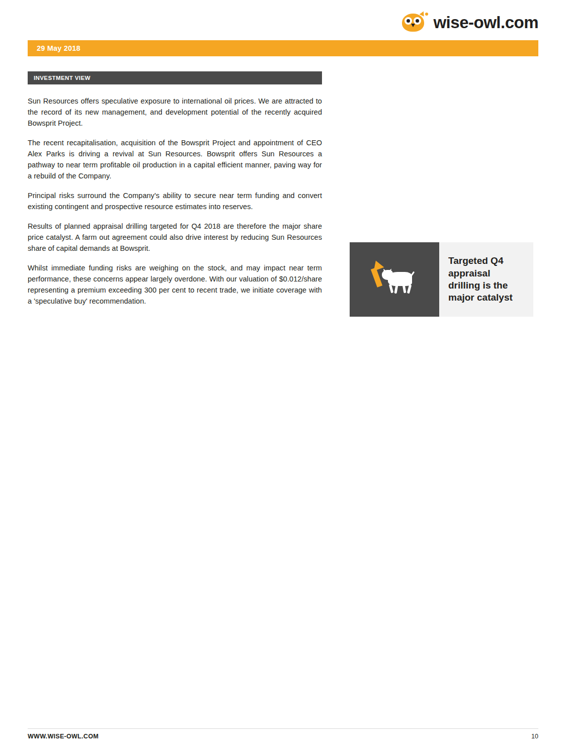wise-owl.com
29 May 2018
INVESTMENT VIEW
Sun Resources offers speculative exposure to international oil prices. We are attracted to the record of its new management, and development potential of the recently acquired Bowsprit Project.
The recent recapitalisation, acquisition of the Bowsprit Project and appointment of CEO Alex Parks is driving a revival at Sun Resources. Bowsprit offers Sun Resources a pathway to near term profitable oil production in a capital efficient manner, paving way for a rebuild of the Company.
Principal risks surround the Company's ability to secure near term funding and convert existing contingent and prospective resource estimates into reserves.
Results of planned appraisal drilling targeted for Q4 2018 are therefore the major share price catalyst. A farm out agreement could also drive interest by reducing Sun Resources share of capital demands at Bowsprit.
Whilst immediate funding risks are weighing on the stock, and may impact near term performance, these concerns appear largely overdone. With our valuation of $0.012/share representing a premium exceeding 300 per cent to recent trade, we initiate coverage with a 'speculative buy' recommendation.
Targeted Q4 appraisal drilling is the major catalyst
WWW.WISE-OWL.COM
10